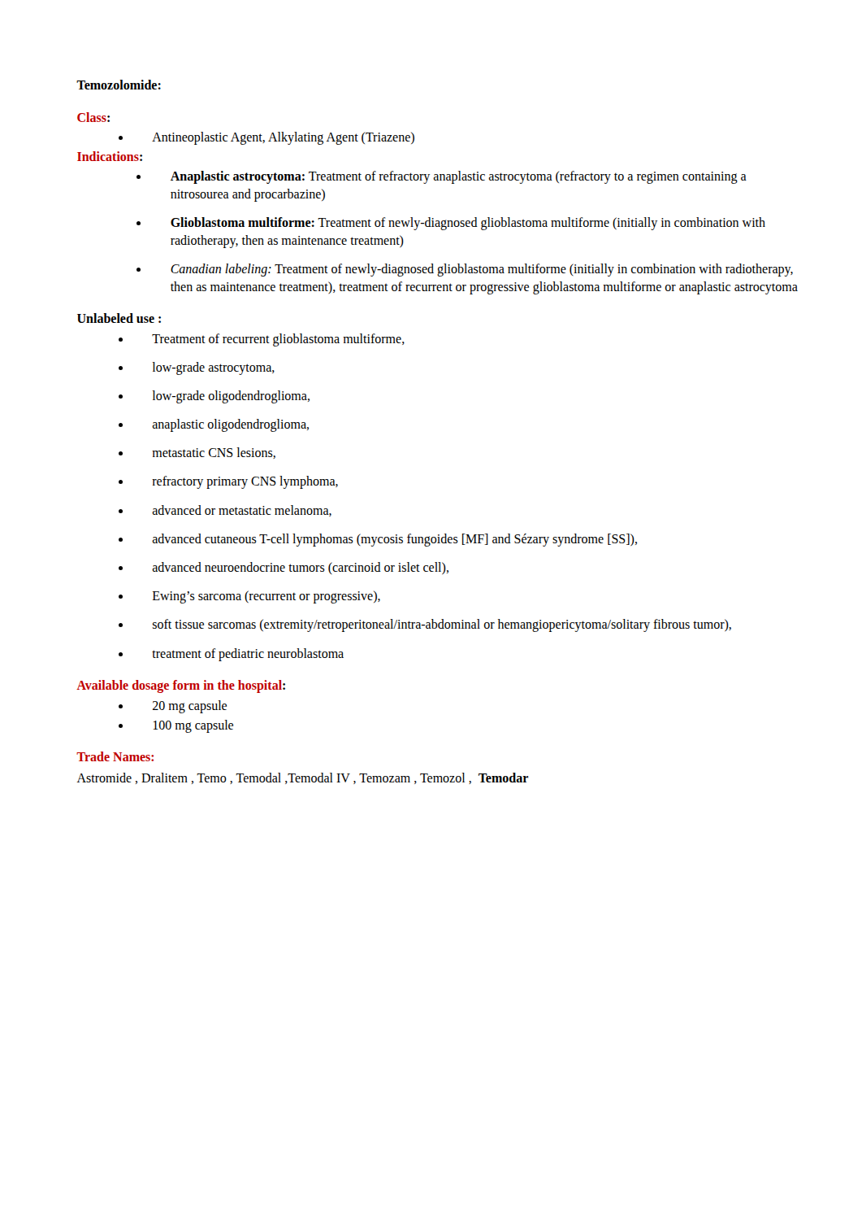Temozolomide:
Class:
Antineoplastic Agent, Alkylating Agent (Triazene)
Indications:
Anaplastic astrocytoma: Treatment of refractory anaplastic astrocytoma (refractory to a regimen containing a nitrosourea and procarbazine)
Glioblastoma multiforme: Treatment of newly-diagnosed glioblastoma multiforme (initially in combination with radiotherapy, then as maintenance treatment)
Canadian labeling: Treatment of newly-diagnosed glioblastoma multiforme (initially in combination with radiotherapy, then as maintenance treatment), treatment of recurrent or progressive glioblastoma multiforme or anaplastic astrocytoma
Unlabeled use :
Treatment of recurrent glioblastoma multiforme,
low-grade astrocytoma,
low-grade oligodendroglioma,
anaplastic oligodendroglioma,
metastatic CNS lesions,
refractory primary CNS lymphoma,
advanced or metastatic melanoma,
advanced cutaneous T-cell lymphomas (mycosis fungoides [MF] and Sézary syndrome [SS]),
advanced neuroendocrine tumors (carcinoid or islet cell),
Ewing’s sarcoma (recurrent or progressive),
soft tissue sarcomas (extremity/retroperitoneal/intra-abdominal or hemangiopericytoma/solitary fibrous tumor),
treatment of pediatric neuroblastoma
Available dosage form in the hospital:
20 mg capsule
100 mg capsule
Trade Names:
Astromide , Dralitem , Temo , Temodal ,Temodal IV , Temozam , Temozol , Temodar